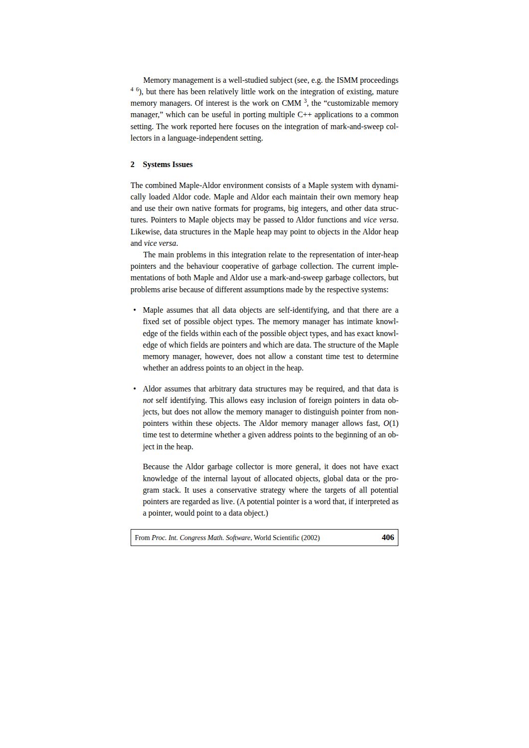Memory management is a well-studied subject (see, e.g. the ISMM proceedings 4 6), but there has been relatively little work on the integration of existing, mature memory managers. Of interest is the work on CMM 3, the “customizable memory manager,” which can be useful in porting multiple C++ applications to a common setting. The work reported here focuses on the integration of mark-and-sweep collectors in a language-independent setting.
2 Systems Issues
The combined Maple-Aldor environment consists of a Maple system with dynamically loaded Aldor code. Maple and Aldor each maintain their own memory heap and use their own native formats for programs, big integers, and other data structures. Pointers to Maple objects may be passed to Aldor functions and vice versa. Likewise, data structures in the Maple heap may point to objects in the Aldor heap and vice versa.
The main problems in this integration relate to the representation of inter-heap pointers and the behaviour cooperative of garbage collection. The current implementations of both Maple and Aldor use a mark-and-sweep garbage collectors, but problems arise because of different assumptions made by the respective systems:
Maple assumes that all data objects are self-identifying, and that there are a fixed set of possible object types. The memory manager has intimate knowledge of the fields within each of the possible object types, and has exact knowledge of which fields are pointers and which are data. The structure of the Maple memory manager, however, does not allow a constant time test to determine whether an address points to an object in the heap.
Aldor assumes that arbitrary data structures may be required, and that data is not self identifying. This allows easy inclusion of foreign pointers in data objects, but does not allow the memory manager to distinguish pointer from non-pointers within these objects. The Aldor memory manager allows fast, O(1) time test to determine whether a given address points to the beginning of an object in the heap.
Because the Aldor garbage collector is more general, it does not have exact knowledge of the internal layout of allocated objects, global data or the program stack. It uses a conservative strategy where the targets of all potential pointers are regarded as live. (A potential pointer is a word that, if interpreted as a pointer, would point to a data object.)
From Proc. Int. Congress Math. Software, World Scientific (2002) 406